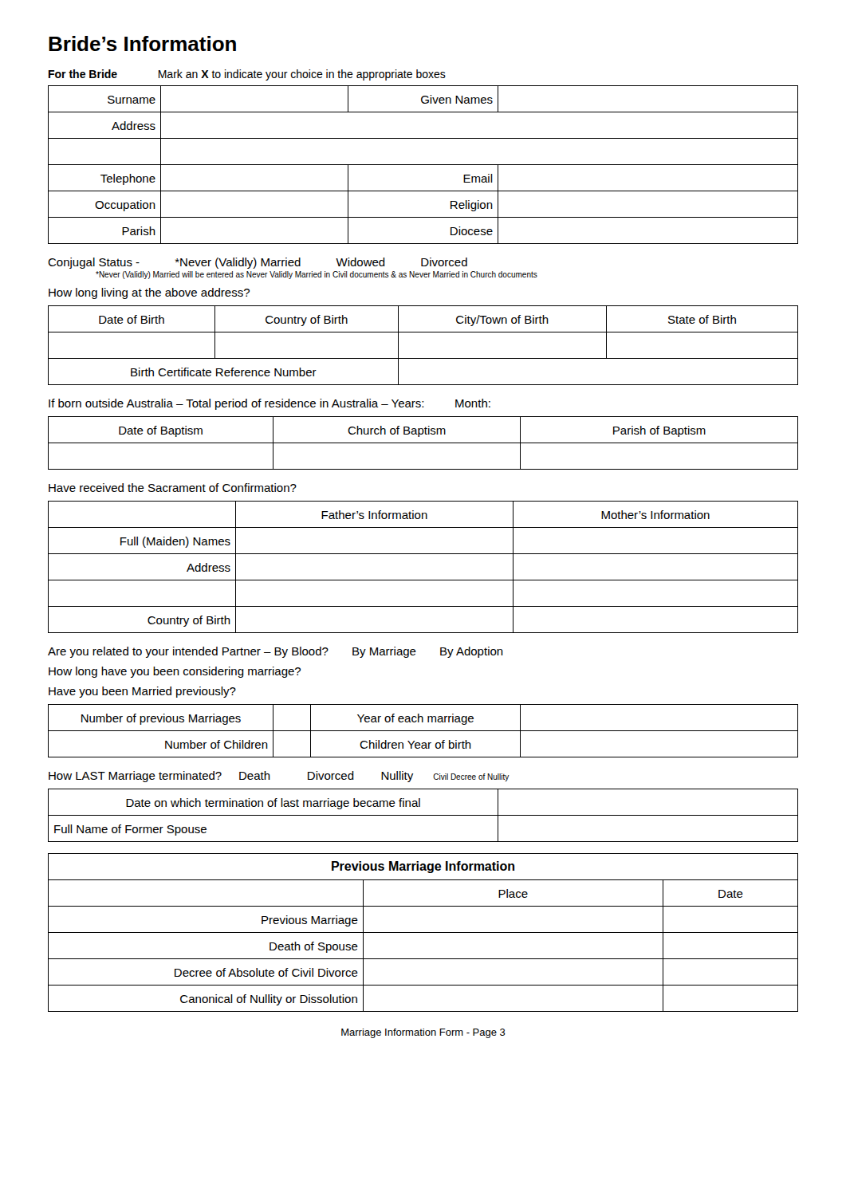Bride’s Information
For the Bride Mark an X to indicate your choice in the appropriate boxes
| Surname | | Given Names | |
| Address | |
| Telephone | | Email | |
| Occupation | | Religion | |
| Parish | | Diocese | |
Conjugal Status - *Never (Validly) Married Widowed Divorced
*Never (Validly) Married will be entered as Never Validly Married in Civil documents & as Never Married in Church documents
How long living at the above address?
| Date of Birth | Country of Birth | City/Town of Birth | State of Birth |
| Birth Certificate Reference Number | |
If born outside Australia – Total period of residence in Australia – Years: Month:
| Date of Baptism | Church of Baptism | Parish of Baptism |
Have received the Sacrament of Confirmation?
| | Father’s Information | Mother’s Information |
| Full (Maiden) Names | | |
| Address | | |
| Country of Birth | | |
Are you related to your intended Partner – By Blood? By Marriage By Adoption
How long have you been considering marriage?
Have you been Married previously?
| Number of previous Marriages | | Year of each marriage | |
| Number of Children | | Children Year of birth | |
How LAST Marriage terminated? Death Divorced Nullity Civil Decree of Nullity
| Date on which termination of last marriage became final | |
| Full Name of Former Spouse | |
| Previous Marriage Information |
| | Place | Date |
| Previous Marriage | | |
| Death of Spouse | | |
| Decree of Absolute of Civil Divorce | | |
| Canonical of Nullity or Dissolution | | |
Marriage Information Form - Page 3